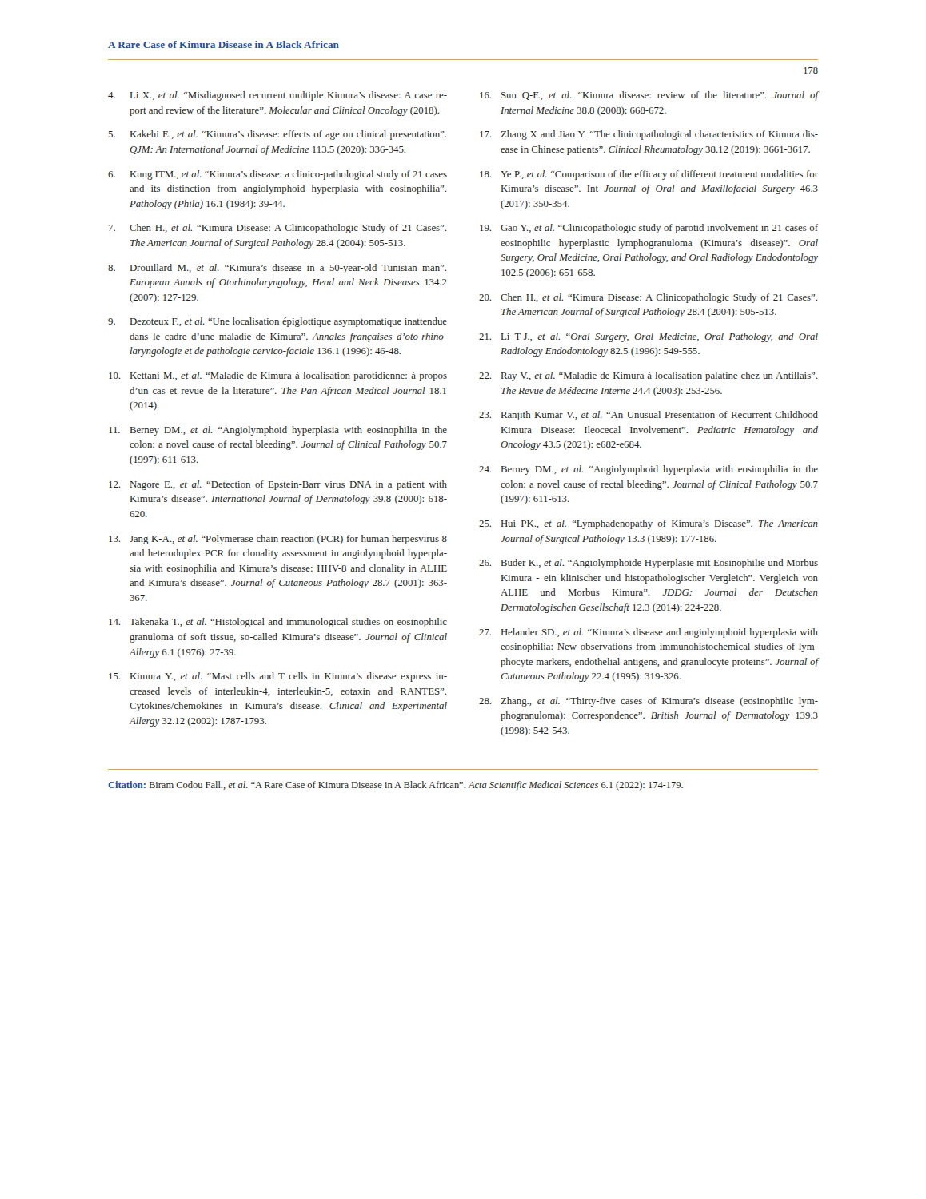A Rare Case of Kimura Disease in A Black African
178
4. Li X., et al. “Misdiagnosed recurrent multiple Kimura’s disease: A case report and review of the literature”. Molecular and Clinical Oncology (2018).
5. Kakehi E., et al. “Kimura’s disease: effects of age on clinical presentation”. QJM: An International Journal of Medicine 113.5 (2020): 336-345.
6. Kung ITM., et al. “Kimura’s disease: a clinico-pathological study of 21 cases and its distinction from angiolymphoid hyperplasia with eosinophilia”. Pathology (Phila) 16.1 (1984): 39-44.
7. Chen H., et al. “Kimura Disease: A Clinicopathologic Study of 21 Cases”. The American Journal of Surgical Pathology 28.4 (2004): 505-513.
8. Drouillard M., et al. “Kimura’s disease in a 50-year-old Tunisian man”. European Annals of Otorhinolaryngology, Head and Neck Diseases 134.2 (2007): 127-129.
9. Dezoteux F., et al. “Une localisation épiglottique asymptomatique inattendue dans le cadre d’une maladie de Kimura”. Annales françaises d’oto-rhino-laryngologie et de pathologie cervico-faciale 136.1 (1996): 46-48.
10. Kettani M., et al. “Maladie de Kimura à localisation parotidienne: à propos d’un cas et revue de la literature”. The Pan African Medical Journal 18.1 (2014).
11. Berney DM., et al. “Angiolymphoid hyperplasia with eosinophilia in the colon: a novel cause of rectal bleeding”. Journal of Clinical Pathology 50.7 (1997): 611-613.
12. Nagore E., et al. “Detection of Epstein-Barr virus DNA in a patient with Kimura’s disease”. International Journal of Dermatology 39.8 (2000): 618-620.
13. Jang K-A., et al. “Polymerase chain reaction (PCR) for human herpesvirus 8 and heteroduplex PCR for clonality assessment in angiolymphoid hyperplasia with eosinophilia and Kimura’s disease: HHV-8 and clonality in ALHE and Kimura’s disease”. Journal of Cutaneous Pathology 28.7 (2001): 363-367.
14. Takenaka T., et al. “Histological and immunological studies on eosinophilic granuloma of soft tissue, so-called Kimura’s disease”. Journal of Clinical Allergy 6.1 (1976): 27-39.
15. Kimura Y., et al. “Mast cells and T cells in Kimura’s disease express increased levels of interleukin-4, interleukin-5, eotaxin and RANTES”. Cytokines/chemokines in Kimura’s disease. Clinical and Experimental Allergy 32.12 (2002): 1787-1793.
16. Sun Q-F., et al. “Kimura disease: review of the literature”. Journal of Internal Medicine 38.8 (2008): 668-672.
17. Zhang X and Jiao Y. “The clinicopathological characteristics of Kimura disease in Chinese patients”. Clinical Rheumatology 38.12 (2019): 3661-3617.
18. Ye P., et al. “Comparison of the efficacy of different treatment modalities for Kimura’s disease”. Int Journal of Oral and Maxillofacial Surgery 46.3 (2017): 350-354.
19. Gao Y., et al. “Clinicopathologic study of parotid involvement in 21 cases of eosinophilic hyperplastic lymphogranuloma (Kimura’s disease)”. Oral Surgery, Oral Medicine, Oral Pathology, and Oral Radiology Endodontology 102.5 (2006): 651-658.
20. Chen H., et al. “Kimura Disease: A Clinicopathologic Study of 21 Cases”. The American Journal of Surgical Pathology 28.4 (2004): 505-513.
21. Li T-J., et al. “Oral Surgery, Oral Medicine, Oral Pathology, and Oral Radiology Endodontology 82.5 (1996): 549-555.
22. Ray V., et al. “Maladie de Kimura à localisation palatine chez un Antillais”. The Revue de Médecine Interne 24.4 (2003): 253-256.
23. Ranjith Kumar V., et al. “An Unusual Presentation of Recurrent Childhood Kimura Disease: Ileocecal Involvement”. Pediatric Hematology and Oncology 43.5 (2021): e682-e684.
24. Berney DM., et al. “Angiolymphoid hyperplasia with eosinophilia in the colon: a novel cause of rectal bleeding”. Journal of Clinical Pathology 50.7 (1997): 611-613.
25. Hui PK., et al. “Lymphadenopathy of Kimura’s Disease”. The American Journal of Surgical Pathology 13.3 (1989): 177-186.
26. Buder K., et al. “Angiolymphoide Hyperplasie mit Eosinophilie und Morbus Kimura - ein klinischer und histopathologischer Vergleich”. Vergleich von ALHE und Morbus Kimura”. JDDG: Journal der Deutschen Dermatologischen Gesellschaft 12.3 (2014): 224-228.
27. Helander SD., et al. “Kimura’s disease and angiolymphoid hyperplasia with eosinophilia: New observations from immunohistochemical studies of lymphocyte markers, endothelial antigens, and granulocyte proteins”. Journal of Cutaneous Pathology 22.4 (1995): 319-326.
28. Zhang., et al. “Thirty-five cases of Kimura’s disease (eosinophilic lymphogranuloma): Correspondence”. British Journal of Dermatology 139.3 (1998): 542-543.
Citation: Biram Codou Fall., et al. “A Rare Case of Kimura Disease in A Black African”. Acta Scientific Medical Sciences 6.1 (2022): 174-179.